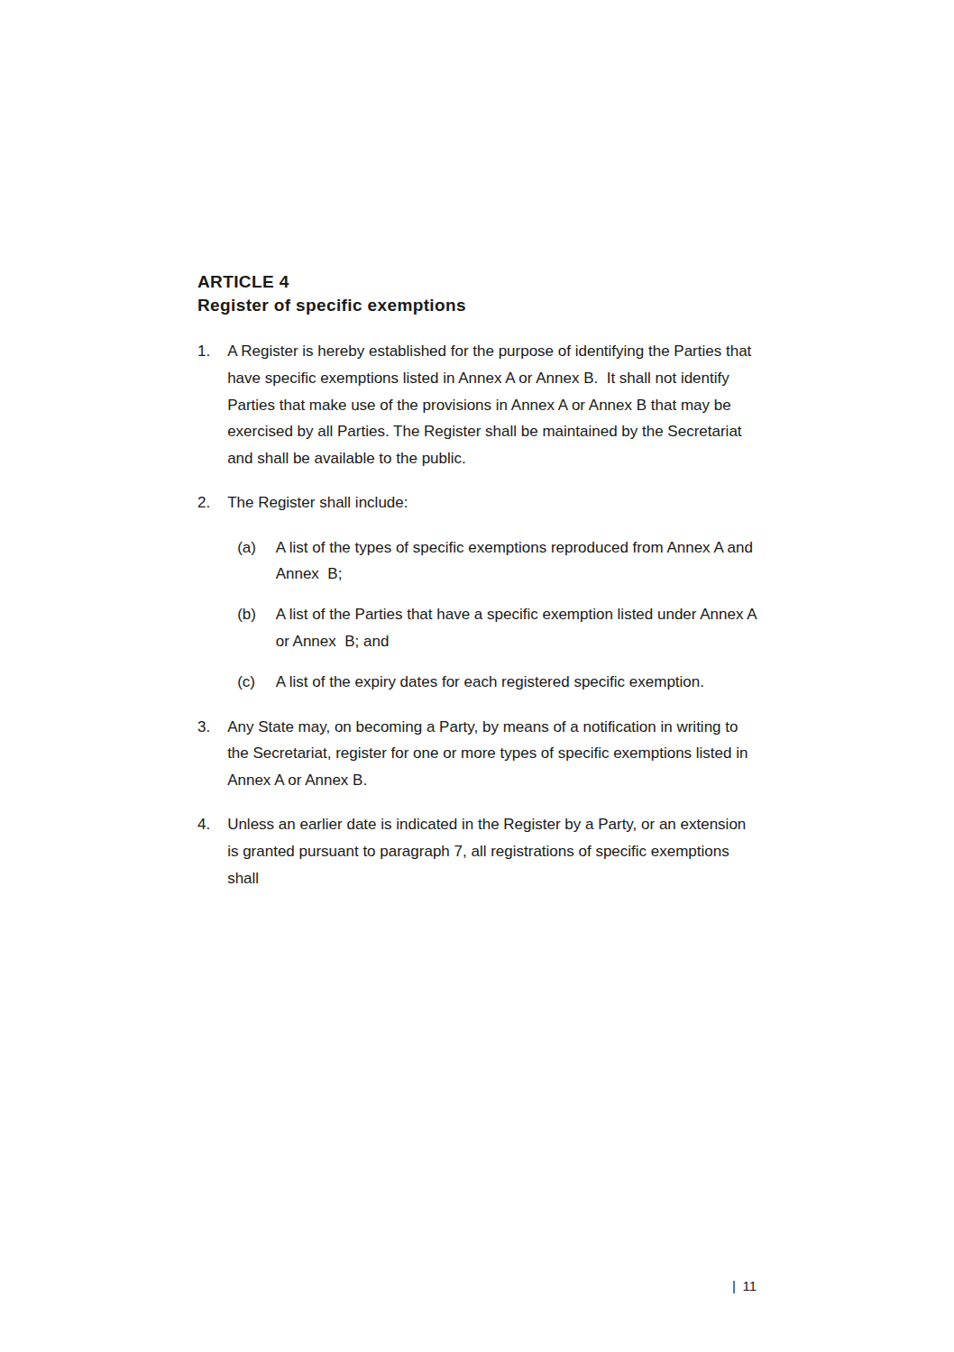ARTICLE 4 Register of specific exemptions
1. A Register is hereby established for the purpose of identifying the Parties that have specific exemptions listed in Annex A or Annex B. It shall not identify Parties that make use of the provisions in Annex A or Annex B that may be exercised by all Parties. The Register shall be maintained by the Secretariat and shall be available to the public.
2. The Register shall include:
(a) A list of the types of specific exemptions reproduced from Annex A and Annex B;
(b) A list of the Parties that have a specific exemption listed under Annex A or Annex B; and
(c) A list of the expiry dates for each registered specific exemption.
3. Any State may, on becoming a Party, by means of a notification in writing to the Secretariat, register for one or more types of specific exemptions listed in Annex A or Annex B.
4. Unless an earlier date is indicated in the Register by a Party, or an extension is granted pursuant to paragraph 7, all registrations of specific exemptions shall
|11